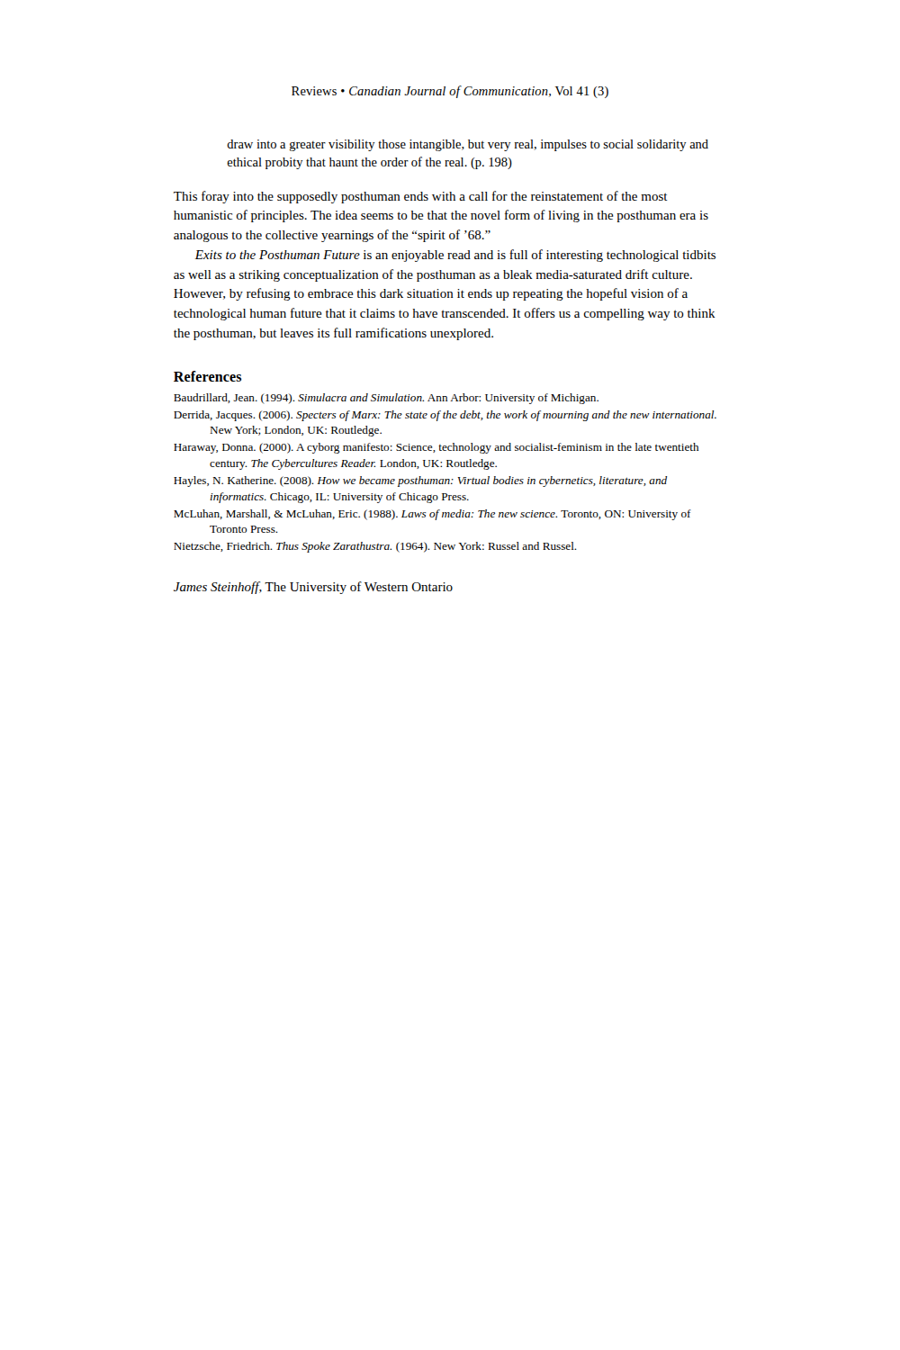Reviews • Canadian Journal of Communication, Vol 41 (3)
draw into a greater visibility those intangible, but very real, impulses to social solidarity and ethical probity that haunt the order of the real. (p. 198)
This foray into the supposedly posthuman ends with a call for the reinstatement of the most humanistic of principles. The idea seems to be that the novel form of living in the posthuman era is analogous to the collective yearnings of the “spirit of ’68.”
Exits to the Posthuman Future is an enjoyable read and is full of interesting technological tidbits as well as a striking conceptualization of the posthuman as a bleak media-saturated drift culture. However, by refusing to embrace this dark situation it ends up repeating the hopeful vision of a technological human future that it claims to have transcended. It offers us a compelling way to think the posthuman, but leaves its full ramifications unexplored.
References
Baudrillard, Jean. (1994). Simulacra and Simulation. Ann Arbor: University of Michigan.
Derrida, Jacques. (2006). Specters of Marx: The state of the debt, the work of mourning and the new international. New York; London, UK: Routledge.
Haraway, Donna. (2000). A cyborg manifesto: Science, technology and socialist-feminism in the late twentieth century. The Cybercultures Reader. London, UK: Routledge.
Hayles, N. Katherine. (2008). How we became posthuman: Virtual bodies in cybernetics, literature, and informatics. Chicago, IL: University of Chicago Press.
McLuhan, Marshall, & McLuhan, Eric. (1988). Laws of media: The new science. Toronto, ON: University of Toronto Press.
Nietzsche, Friedrich. Thus Spoke Zarathustra. (1964). New York: Russel and Russel.
James Steinhoff, The University of Western Ontario